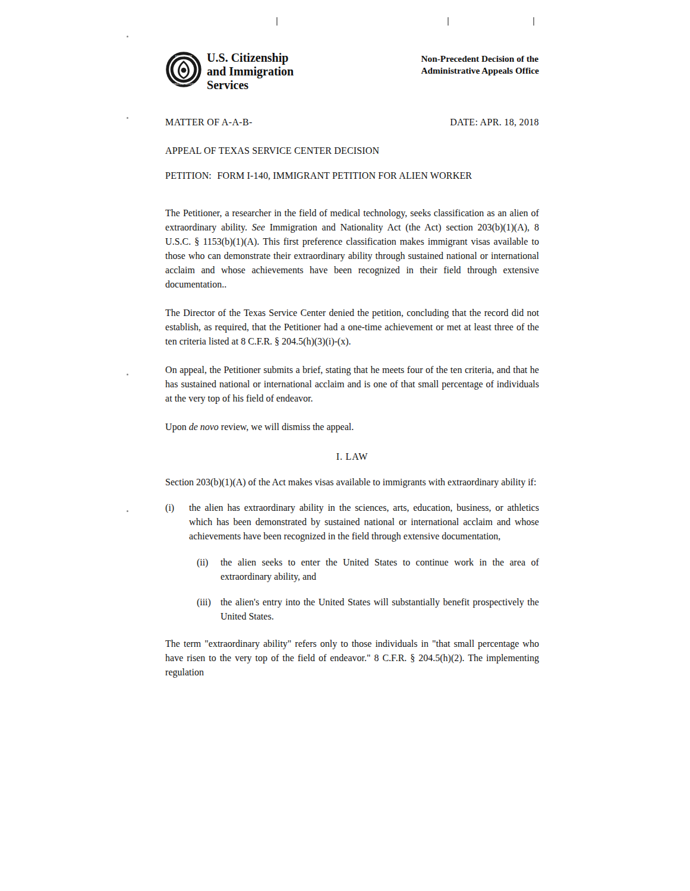DEPARTMENT HOMELAND SECURITY
U.S. Citizenship
and Immigration
Services
Non-Precedent Decision of the
Administrative Appeals Office
MATTER OF A-A-B-
DATE: APR. 18, 2018
APPEAL OF TEXAS SERVICE CENTER DECISION
PETITION: FORM I-140, IMMIGRANT PETITION FOR ALIEN WORKER
The Petitioner, a researcher in the field of medical technology, seeks classification as an alien of extraordinary ability. See Immigration and Nationality Act (the Act) section 203(b)(1)(A), 8 U.S.C. § 1153(b)(1)(A). This first preference classification makes immigrant visas available to those who can demonstrate their extraordinary ability through sustained national or international acclaim and whose achievements have been recognized in their field through extensive documentation..
The Director of the Texas Service Center denied the petition, concluding that the record did not establish, as required, that the Petitioner had a one-time achievement or met at least three of the ten criteria listed at 8 C.F.R. § 204.5(h)(3)(i)-(x).
On appeal, the Petitioner submits a brief, stating that he meets four of the ten criteria, and that he has sustained national or international acclaim and is one of that small percentage of individuals at the very top of his field of endeavor.
Upon de novo review, we will dismiss the appeal.
I. LAW
Section 203(b)(1)(A) of the Act makes visas available to immigrants with extraordinary ability if:
(i)
the alien has extraordinary ability in the sciences, arts, education, business, or athletics which has been demonstrated by sustained national or international acclaim and whose achievements have been recognized in the field through extensive documentation,
(ii)
the alien seeks to enter the United States to continue work in the area of extraordinary ability, and
(iii)
the alien's entry into the United States will substantially benefit prospectively the United States.
The term "extraordinary ability" refers only to those individuals in "that small percentage who have risen to the very top of the field of endeavor." 8 C.F.R. § 204.5(h)(2). The implementing regulation